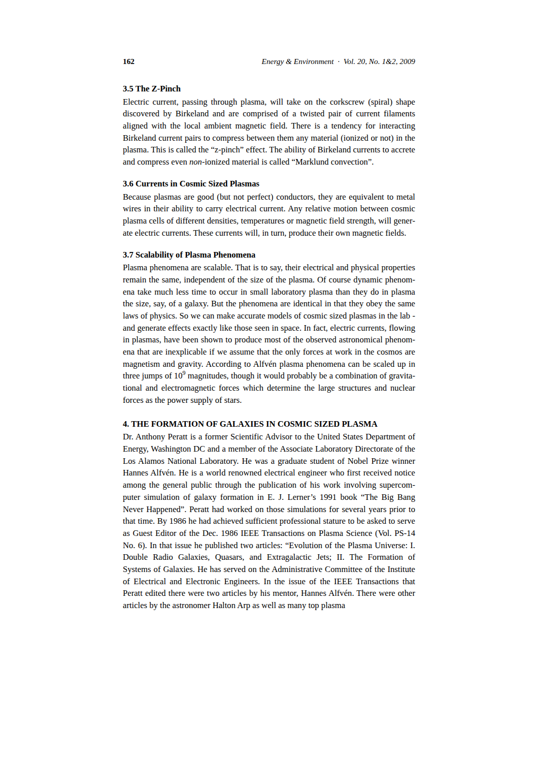162 Energy & Environment · Vol. 20, No. 1&2, 2009
3.5 The Z-Pinch
Electric current, passing through plasma, will take on the corkscrew (spiral) shape discovered by Birkeland and are comprised of a twisted pair of current filaments aligned with the local ambient magnetic field. There is a tendency for interacting Birkeland current pairs to compress between them any material (ionized or not) in the plasma. This is called the “z-pinch” effect. The ability of Birkeland currents to accrete and compress even non-ionized material is called “Marklund convection”.
3.6 Currents in Cosmic Sized Plasmas
Because plasmas are good (but not perfect) conductors, they are equivalent to metal wires in their ability to carry electrical current. Any relative motion between cosmic plasma cells of different densities, temperatures or magnetic field strength, will generate electric currents. These currents will, in turn, produce their own magnetic fields.
3.7 Scalability of Plasma Phenomena
Plasma phenomena are scalable. That is to say, their electrical and physical properties remain the same, independent of the size of the plasma. Of course dynamic phenomena take much less time to occur in small laboratory plasma than they do in plasma the size, say, of a galaxy. But the phenomena are identical in that they obey the same laws of physics. So we can make accurate models of cosmic sized plasmas in the lab - and generate effects exactly like those seen in space. In fact, electric currents, flowing in plasmas, have been shown to produce most of the observed astronomical phenomena that are inexplicable if we assume that the only forces at work in the cosmos are magnetism and gravity. According to Alfvén plasma phenomena can be scaled up in three jumps of 109 magnitudes, though it would probably be a combination of gravitational and electromagnetic forces which determine the large structures and nuclear forces as the power supply of stars.
4. The Formation of Galaxies in Cosmic Sized Plasma
Dr. Anthony Peratt is a former Scientific Advisor to the United States Department of Energy, Washington DC and a member of the Associate Laboratory Directorate of the Los Alamos National Laboratory. He was a graduate student of Nobel Prize winner Hannes Alfvén. He is a world renowned electrical engineer who first received notice among the general public through the publication of his work involving supercomputer simulation of galaxy formation in E. J. Lerner’s 1991 book “The Big Bang Never Happened”. Peratt had worked on those simulations for several years prior to that time. By 1986 he had achieved sufficient professional stature to be asked to serve as Guest Editor of the Dec. 1986 IEEE Transactions on Plasma Science (Vol. PS-14 No. 6). In that issue he published two articles: “Evolution of the Plasma Universe: I. Double Radio Galaxies, Quasars, and Extragalactic Jets; II. The Formation of Systems of Galaxies. He has served on the Administrative Committee of the Institute of Electrical and Electronic Engineers. In the issue of the IEEE Transactions that Peratt edited there were two articles by his mentor, Hannes Alfvén. There were other articles by the astronomer Halton Arp as well as many top plasma